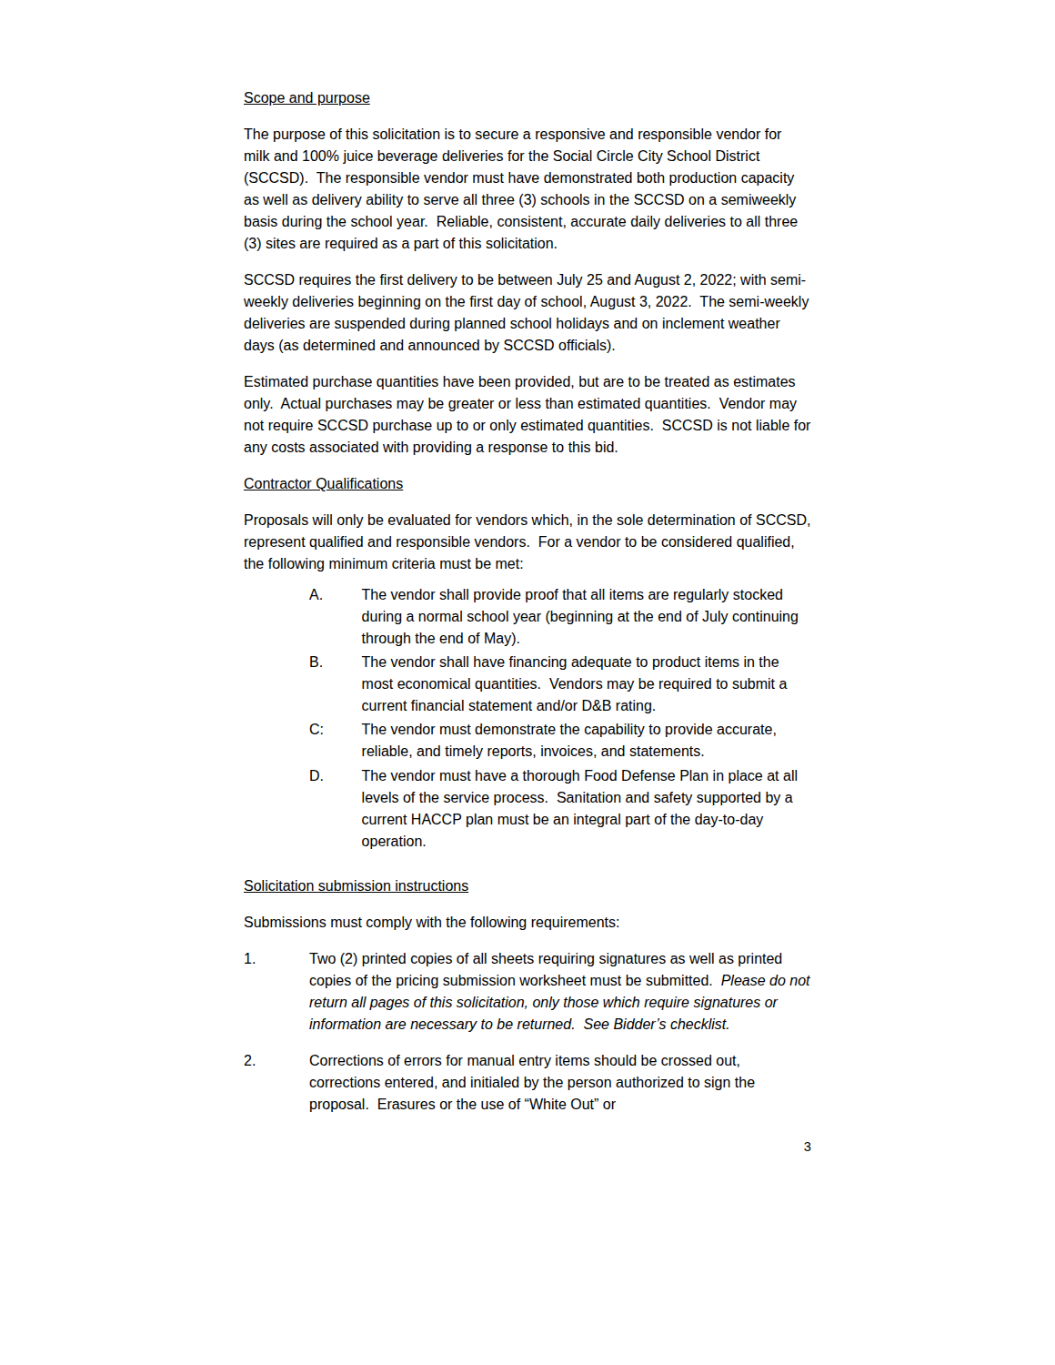Scope and purpose
The purpose of this solicitation is to secure a responsive and responsible vendor for milk and 100% juice beverage deliveries for the Social Circle City School District (SCCSD). The responsible vendor must have demonstrated both production capacity as well as delivery ability to serve all three (3) schools in the SCCSD on a semiweekly basis during the school year. Reliable, consistent, accurate daily deliveries to all three (3) sites are required as a part of this solicitation.
SCCSD requires the first delivery to be between July 25 and August 2, 2022; with semi-weekly deliveries beginning on the first day of school, August 3, 2022. The semi-weekly deliveries are suspended during planned school holidays and on inclement weather days (as determined and announced by SCCSD officials).
Estimated purchase quantities have been provided, but are to be treated as estimates only. Actual purchases may be greater or less than estimated quantities. Vendor may not require SCCSD purchase up to or only estimated quantities. SCCSD is not liable for any costs associated with providing a response to this bid.
Contractor Qualifications
Proposals will only be evaluated for vendors which, in the sole determination of SCCSD, represent qualified and responsible vendors. For a vendor to be considered qualified, the following minimum criteria must be met:
A.
The vendor shall provide proof that all items are regularly stocked during a normal school year (beginning at the end of July continuing through the end of May).
B.
The vendor shall have financing adequate to product items in the most economical quantities. Vendors may be required to submit a current financial statement and/or D&B rating.
C:
The vendor must demonstrate the capability to provide accurate, reliable, and timely reports, invoices, and statements.
D.
The vendor must have a thorough Food Defense Plan in place at all levels of the service process. Sanitation and safety supported by a current HACCP plan must be an integral part of the day-to-day operation.
Solicitation submission instructions
Submissions must comply with the following requirements:
1.
Two (2) printed copies of all sheets requiring signatures as well as printed copies of the pricing submission worksheet must be submitted. Please do not return all pages of this solicitation, only those which require signatures or information are necessary to be returned. See Bidder’s checklist.
2.
Corrections of errors for manual entry items should be crossed out, corrections entered, and initialed by the person authorized to sign the proposal. Erasures or the use of “White Out” or
3